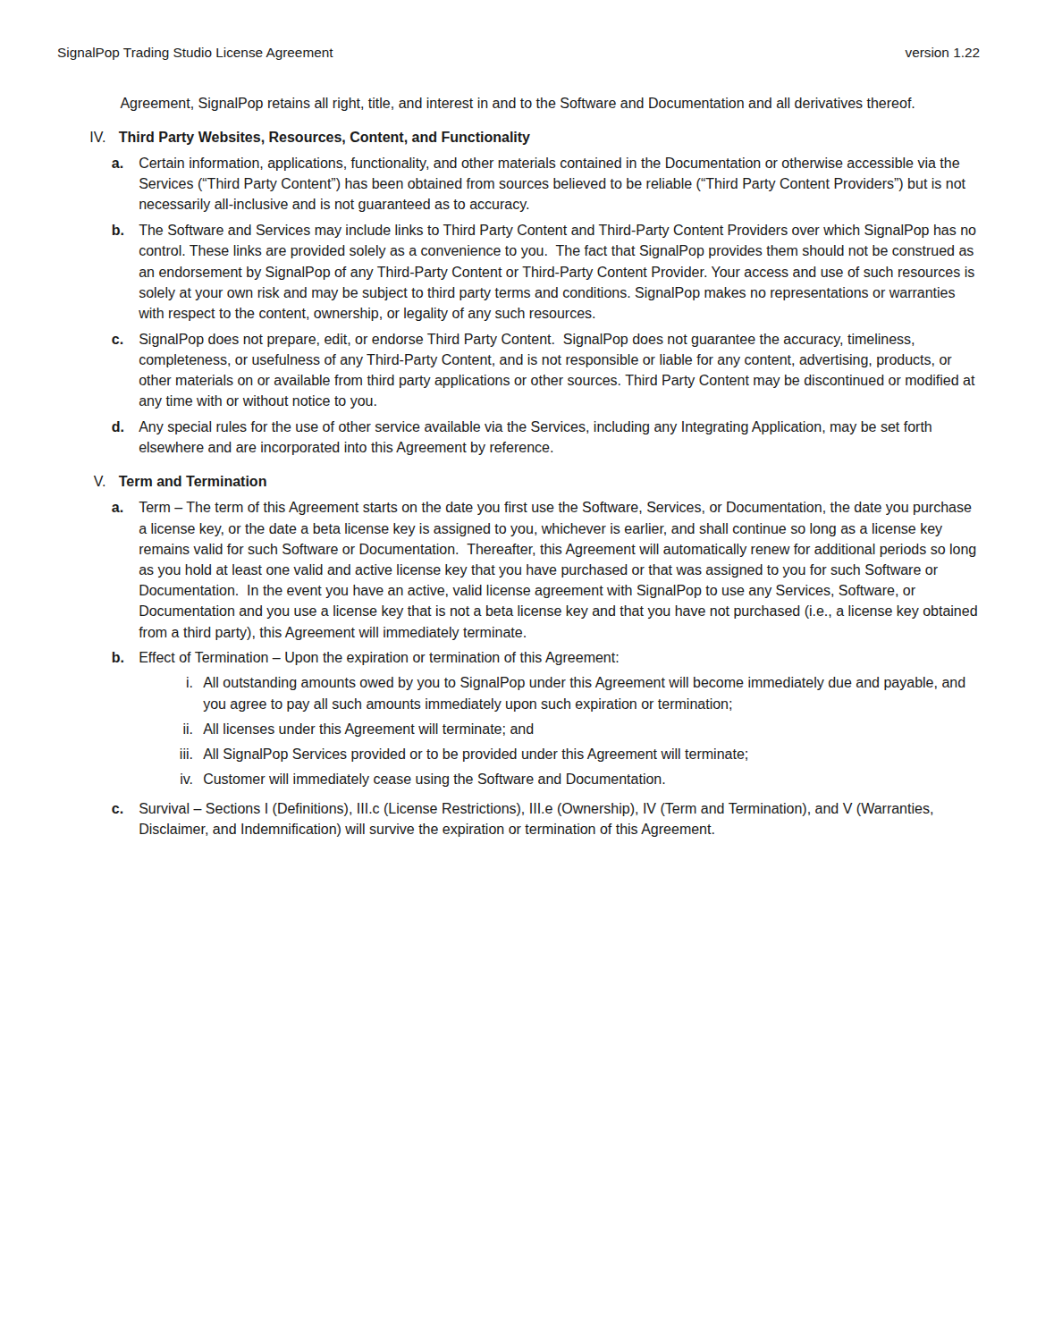SignalPop Trading Studio License Agreement version 1.22
Agreement, SignalPop retains all right, title, and interest in and to the Software and Documentation and all derivatives thereof.
IV. Third Party Websites, Resources, Content, and Functionality
a. Certain information, applications, functionality, and other materials contained in the Documentation or otherwise accessible via the Services (“Third Party Content”) has been obtained from sources believed to be reliable (“Third Party Content Providers”) but is not necessarily all-inclusive and is not guaranteed as to accuracy.
b. The Software and Services may include links to Third Party Content and Third-Party Content Providers over which SignalPop has no control. These links are provided solely as a convenience to you. The fact that SignalPop provides them should not be construed as an endorsement by SignalPop of any Third-Party Content or Third-Party Content Provider. Your access and use of such resources is solely at your own risk and may be subject to third party terms and conditions. SignalPop makes no representations or warranties with respect to the content, ownership, or legality of any such resources.
c. SignalPop does not prepare, edit, or endorse Third Party Content. SignalPop does not guarantee the accuracy, timeliness, completeness, or usefulness of any Third-Party Content, and is not responsible or liable for any content, advertising, products, or other materials on or available from third party applications or other sources. Third Party Content may be discontinued or modified at any time with or without notice to you.
d. Any special rules for the use of other service available via the Services, including any Integrating Application, may be set forth elsewhere and are incorporated into this Agreement by reference.
V. Term and Termination
a. Term – The term of this Agreement starts on the date you first use the Software, Services, or Documentation, the date you purchase a license key, or the date a beta license key is assigned to you, whichever is earlier, and shall continue so long as a license key remains valid for such Software or Documentation. Thereafter, this Agreement will automatically renew for additional periods so long as you hold at least one valid and active license key that you have purchased or that was assigned to you for such Software or Documentation. In the event you have an active, valid license agreement with SignalPop to use any Services, Software, or Documentation and you use a license key that is not a beta license key and that you have not purchased (i.e., a license key obtained from a third party), this Agreement will immediately terminate.
b. Effect of Termination – Upon the expiration or termination of this Agreement:
i. All outstanding amounts owed by you to SignalPop under this Agreement will become immediately due and payable, and you agree to pay all such amounts immediately upon such expiration or termination;
ii. All licenses under this Agreement will terminate; and
iii. All SignalPop Services provided or to be provided under this Agreement will terminate;
iv. Customer will immediately cease using the Software and Documentation.
c. Survival – Sections I (Definitions), III.c (License Restrictions), III.e (Ownership), IV (Term and Termination), and V (Warranties, Disclaimer, and Indemnification) will survive the expiration or termination of this Agreement.